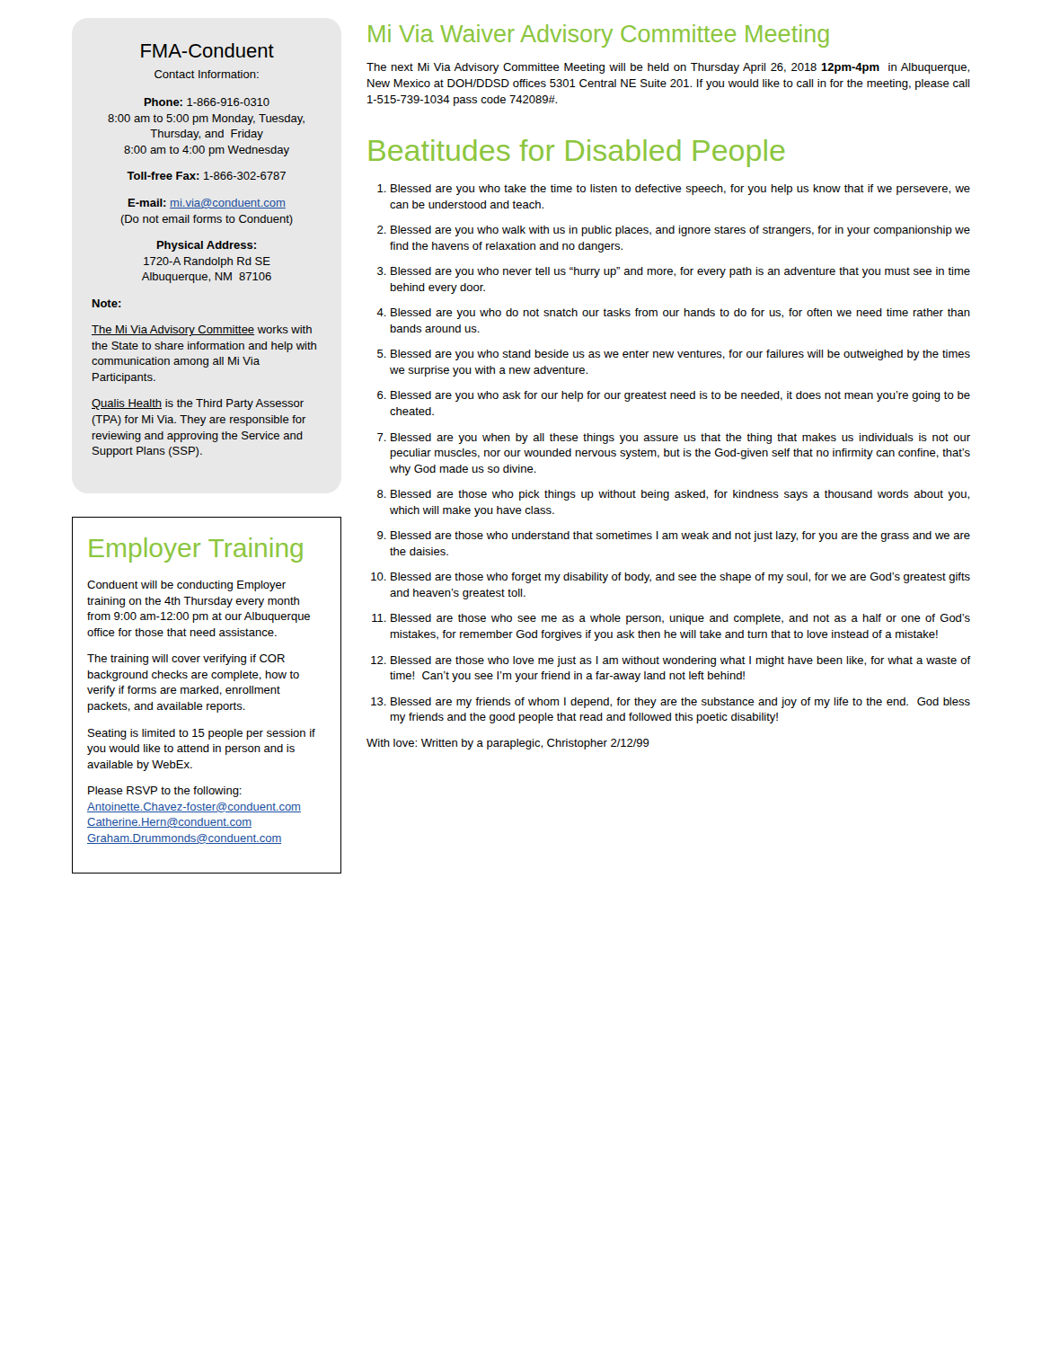FMA-Conduent
Contact Information:
Phone: 1-866-916-0310
8:00 am to 5:00 pm Monday, Tuesday, Thursday, and Friday
8:00 am to 4:00 pm Wednesday
Toll-free Fax: 1-866-302-6787
E-mail: mi.via@conduent.com
(Do not email forms to Conduent)
Physical Address:
1720-A Randolph Rd SE
Albuquerque, NM 87106
Note:
The Mi Via Advisory Committee works with the State to share information and help with communication among all Mi Via Participants.
Qualis Health is the Third Party Assessor (TPA) for Mi Via. They are responsible for reviewing and approving the Service and Support Plans (SSP).
Employer Training
Conduent will be conducting Employer training on the 4th Thursday every month from 9:00 am-12:00 pm at our Albuquerque office for those that need assistance.
The training will cover verifying if COR background checks are complete, how to verify if forms are marked, enrollment packets, and available reports.
Seating is limited to 15 people per session if you would like to attend in person and is available by WebEx.
Please RSVP to the following:
Antoinette.Chavez-foster@conduent.com Catherine.Hern@conduent.com Graham.Drummonds@conduent.com
Mi Via Waiver Advisory Committee Meeting
The next Mi Via Advisory Committee Meeting will be held on Thursday April 26, 2018 12pm-4pm in Albuquerque, New Mexico at DOH/DDSD offices 5301 Central NE Suite 201. If you would like to call in for the meeting, please call 1-515-739-1034 pass code 742089#.
Beatitudes for Disabled People
Blessed are you who take the time to listen to defective speech, for you help us know that if we persevere, we can be understood and teach.
Blessed are you who walk with us in public places, and ignore stares of strangers, for in your companionship we find the havens of relaxation and no dangers.
Blessed are you who never tell us “hurry up” and more, for every path is an adventure that you must see in time behind every door.
Blessed are you who do not snatch our tasks from our hands to do for us, for often we need time rather than bands around us.
Blessed are you who stand beside us as we enter new ventures, for our failures will be outweighed by the times we surprise you with a new adventure.
Blessed are you who ask for our help for our greatest need is to be needed, it does not mean you’re going to be cheated.
Blessed are you when by all these things you assure us that the thing that makes us individuals is not our peculiar muscles, nor our wounded nervous system, but is the God-given self that no infirmity can confine, that’s why God made us so divine.
Blessed are those who pick things up without being asked, for kindness says a thousand words about you, which will make you have class.
Blessed are those who understand that sometimes I am weak and not just lazy, for you are the grass and we are the daisies.
Blessed are those who forget my disability of body, and see the shape of my soul, for we are God’s greatest gifts and heaven’s greatest toll.
Blessed are those who see me as a whole person, unique and complete, and not as a half or one of God’s mistakes, for remember God forgives if you ask then he will take and turn that to love instead of a mistake!
Blessed are those who love me just as I am without wondering what I might have been like, for what a waste of time! Can’t you see I’m your friend in a far-away land not left behind!
Blessed are my friends of whom I depend, for they are the substance and joy of my life to the end. God bless my friends and the good people that read and followed this poetic disability!
With love: Written by a paraplegic, Christopher 2/12/99